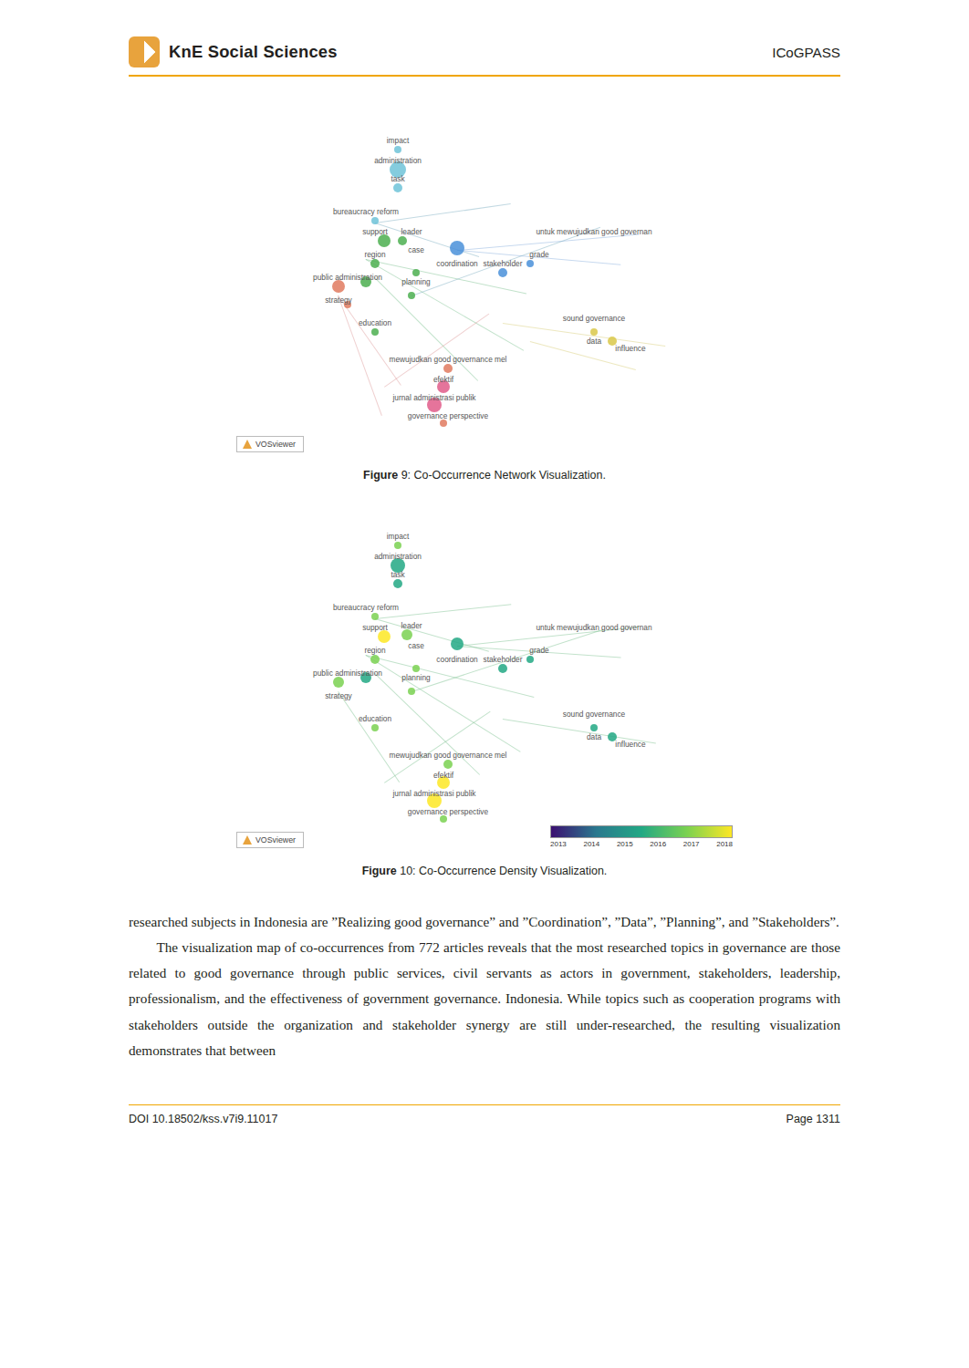KnE Social Sciences
ICoGPASS
impact
administration
task
bureaucracy reform
support
leader
region
case
coordination
stakeholder
grade
untuk mewujudkan good governan
public administration
planning
strategy
education
sound governance
data
influence
mewujudkan good governance mel
efektif
jurnal administrasi publik
governance perspective
VOSviewer
Figure 9: Co-Occurrence Network Visualization.
impact
administration
task
bureaucracy reform
support
leader
region
case
coordination
stakeholder
grade
untuk mewujudkan good governan
public administration
planning
strategy
education
sound governance
data
influence
mewujudkan good governance mel
efektif
jurnal administrasi publik
governance perspective
VOSviewer
201320142015201620172018
Figure 10: Co-Occurrence Density Visualization.
researched subjects in Indonesia are ”Realizing good governance” and ”Coordination”, ”Data”, ”Planning”, and ”Stakeholders”.
The visualization map of co-occurrences from 772 articles reveals that the most researched topics in governance are those related to good governance through public services, civil servants as actors in government, stakeholders, leadership, professionalism, and the effectiveness of government governance. Indonesia. While topics such as cooperation programs with stakeholders outside the organization and stakeholder synergy are still under-researched, the resulting visualization demonstrates that between
DOI 10.18502/kss.v7i9.11017 Page 1311